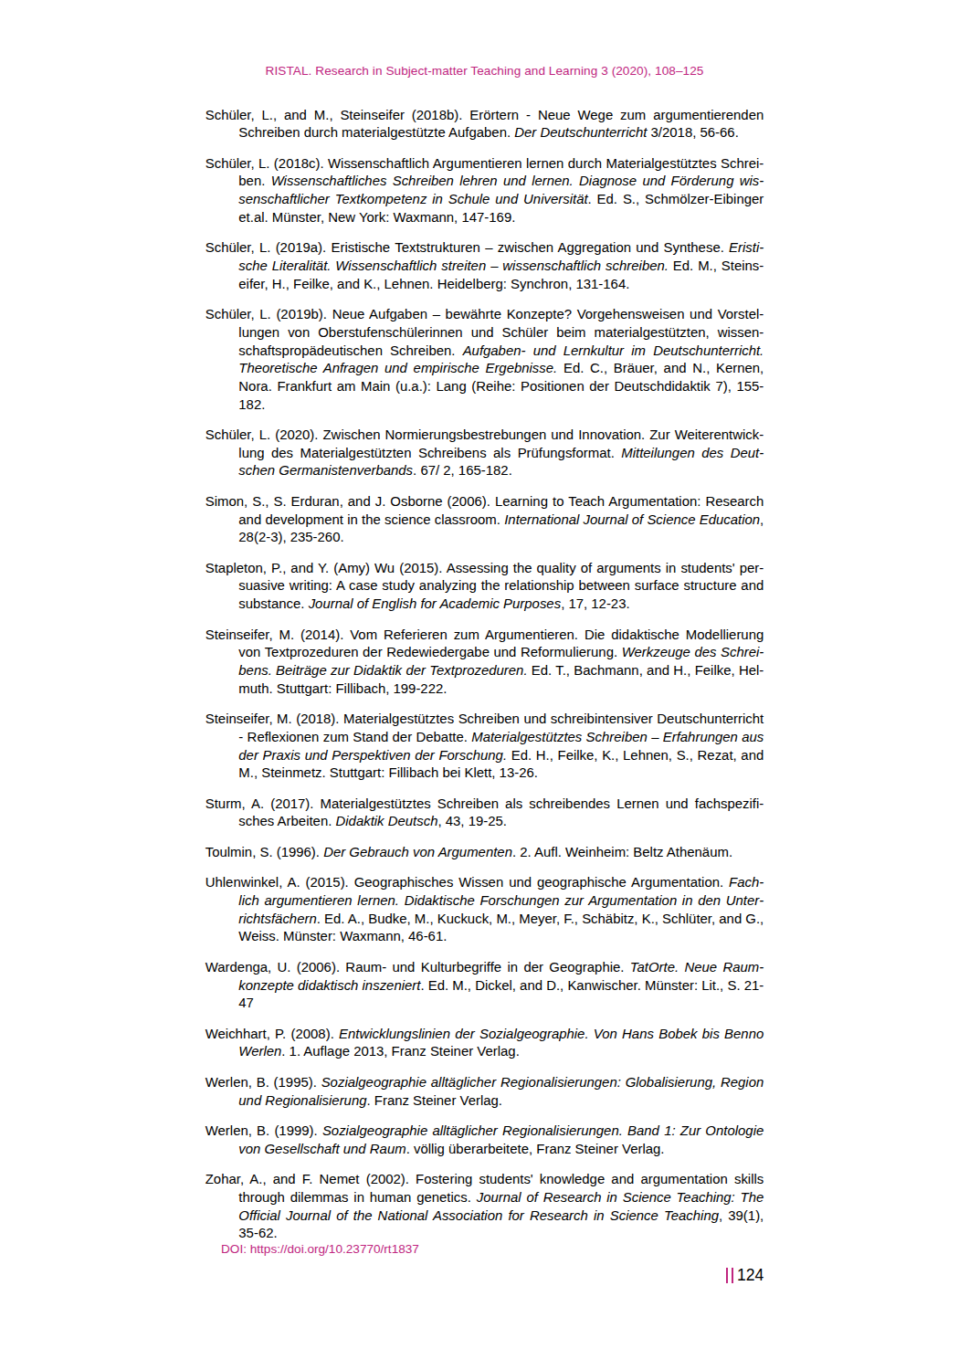RISTAL. Research in Subject-matter Teaching and Learning 3 (2020), 108–125
Schüler, L., and M., Steinseifer (2018b). Erörtern - Neue Wege zum argumentierenden Schreiben durch materialgestützte Aufgaben. Der Deutschunterricht 3/2018, 56-66.
Schüler, L. (2018c). Wissenschaftlich Argumentieren lernen durch Materialgestütztes Schreiben. Wissenschaftliches Schreiben lehren und lernen. Diagnose und Förderung wissenschaftlicher Textkompetenz in Schule und Universität. Ed. S., Schmölzer-Eibinger et.al. Münster, New York: Waxmann, 147-169.
Schüler, L. (2019a). Eristische Textstrukturen – zwischen Aggregation und Synthese. Eristische Literalität. Wissenschaftlich streiten – wissenschaftlich schreiben. Ed. M., Steinseifer, H., Feilke, and K., Lehnen. Heidelberg: Synchron, 131-164.
Schüler, L. (2019b). Neue Aufgaben – bewährte Konzepte? Vorgehensweisen und Vorstellungen von Oberstufenschülerinnen und Schüler beim materialgestützten, wissenschaftspropädeutischen Schreiben. Aufgaben- und Lernkultur im Deutschunterricht. Theoretische Anfragen und empirische Ergebnisse. Ed. C., Bräuer, and N., Kernen, Nora. Frankfurt am Main (u.a.): Lang (Reihe: Positionen der Deutschdidaktik 7), 155-182.
Schüler, L. (2020). Zwischen Normierungsbestrebungen und Innovation. Zur Weiterentwicklung des Materialgestützten Schreibens als Prüfungsformat. Mitteilungen des Deutschen Germanistenverbands. 67/ 2, 165-182.
Simon, S., S. Erduran, and J. Osborne (2006). Learning to Teach Argumentation: Research and development in the science classroom. International Journal of Science Education, 28(2-3), 235-260.
Stapleton, P., and Y. (Amy) Wu (2015). Assessing the quality of arguments in students' persuasive writing: A case study analyzing the relationship between surface structure and substance. Journal of English for Academic Purposes, 17, 12-23.
Steinseifer, M. (2014). Vom Referieren zum Argumentieren. Die didaktische Modellierung von Textprozeduren der Redewiedergabe und Reformulierung. Werkzeuge des Schreibens. Beiträge zur Didaktik der Textprozeduren. Ed. T., Bachmann, and H., Feilke, Helmuth. Stuttgart: Fillibach, 199-222.
Steinseifer, M. (2018). Materialgestütztes Schreiben und schreibintensiver Deutschunterricht - Reflexionen zum Stand der Debatte. Materialgestütztes Schreiben – Erfahrungen aus der Praxis und Perspektiven der Forschung. Ed. H., Feilke, K., Lehnen, S., Rezat, and M., Steinmetz. Stuttgart: Fillibach bei Klett, 13-26.
Sturm, A. (2017). Materialgestütztes Schreiben als schreibendes Lernen und fachspezifisches Arbeiten. Didaktik Deutsch, 43, 19-25.
Toulmin, S. (1996). Der Gebrauch von Argumenten. 2. Aufl. Weinheim: Beltz Athenäum.
Uhlenwinkel, A. (2015). Geographisches Wissen und geographische Argumentation. Fachlich argumentieren lernen. Didaktische Forschungen zur Argumentation in den Unterrichtsfächern. Ed. A., Budke, M., Kuckuck, M., Meyer, F., Schäbitz, K., Schlüter, and G., Weiss. Münster: Waxmann, 46-61.
Wardenga, U. (2006). Raum- und Kulturbegriffe in der Geographie. TatOrte. Neue Raumkonzepte didaktisch inszeniert. Ed. M., Dickel, and D., Kanwischer. Münster: Lit., S. 21-47
Weichhart, P. (2008). Entwicklungslinien der Sozialgeographie. Von Hans Bobek bis Benno Werlen. 1. Auflage 2013, Franz Steiner Verlag.
Werlen, B. (1995). Sozialgeographie alltäglicher Regionalisierungen: Globalisierung, Region und Regionalisierung. Franz Steiner Verlag.
Werlen, B. (1999). Sozialgeographie alltäglicher Regionalisierungen. Band 1: Zur Ontologie von Gesellschaft und Raum. völlig überarbeitete, Franz Steiner Verlag.
Zohar, A., and F. Nemet (2002). Fostering students' knowledge and argumentation skills through dilemmas in human genetics. Journal of Research in Science Teaching: The Official Journal of the National Association for Research in Science Teaching, 39(1), 35-62.
DOI: https://doi.org/10.23770/rt1837
124